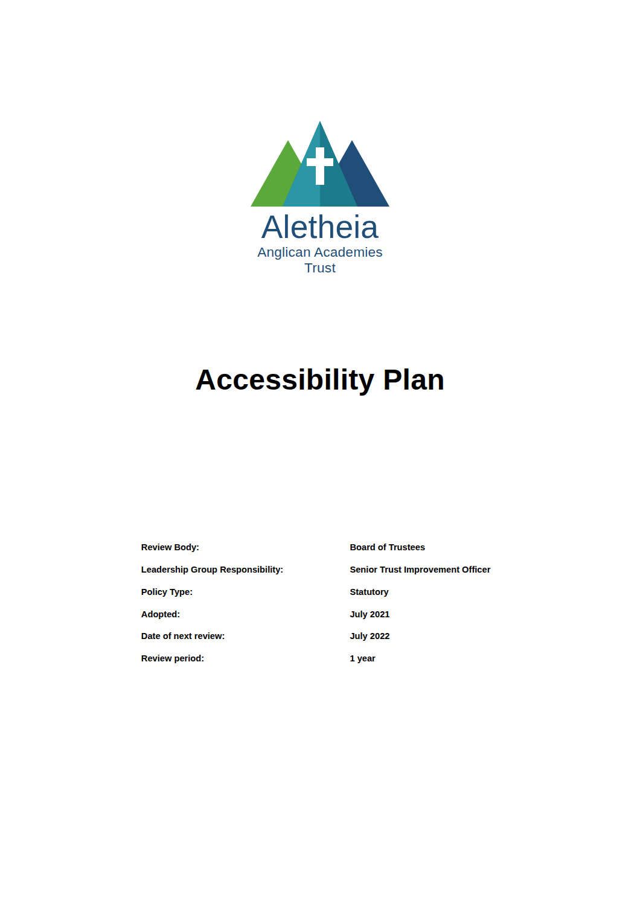Aletheia
Anglican Academies
Trust
Accessibility Plan
| Review Body: | Board of Trustees |
| Leadership Group Responsibility: | Senior Trust Improvement Officer |
| Policy Type: | Statutory |
| Adopted: | July 2021 |
| Date of next review: | July 2022 |
| Review period: | 1 year |